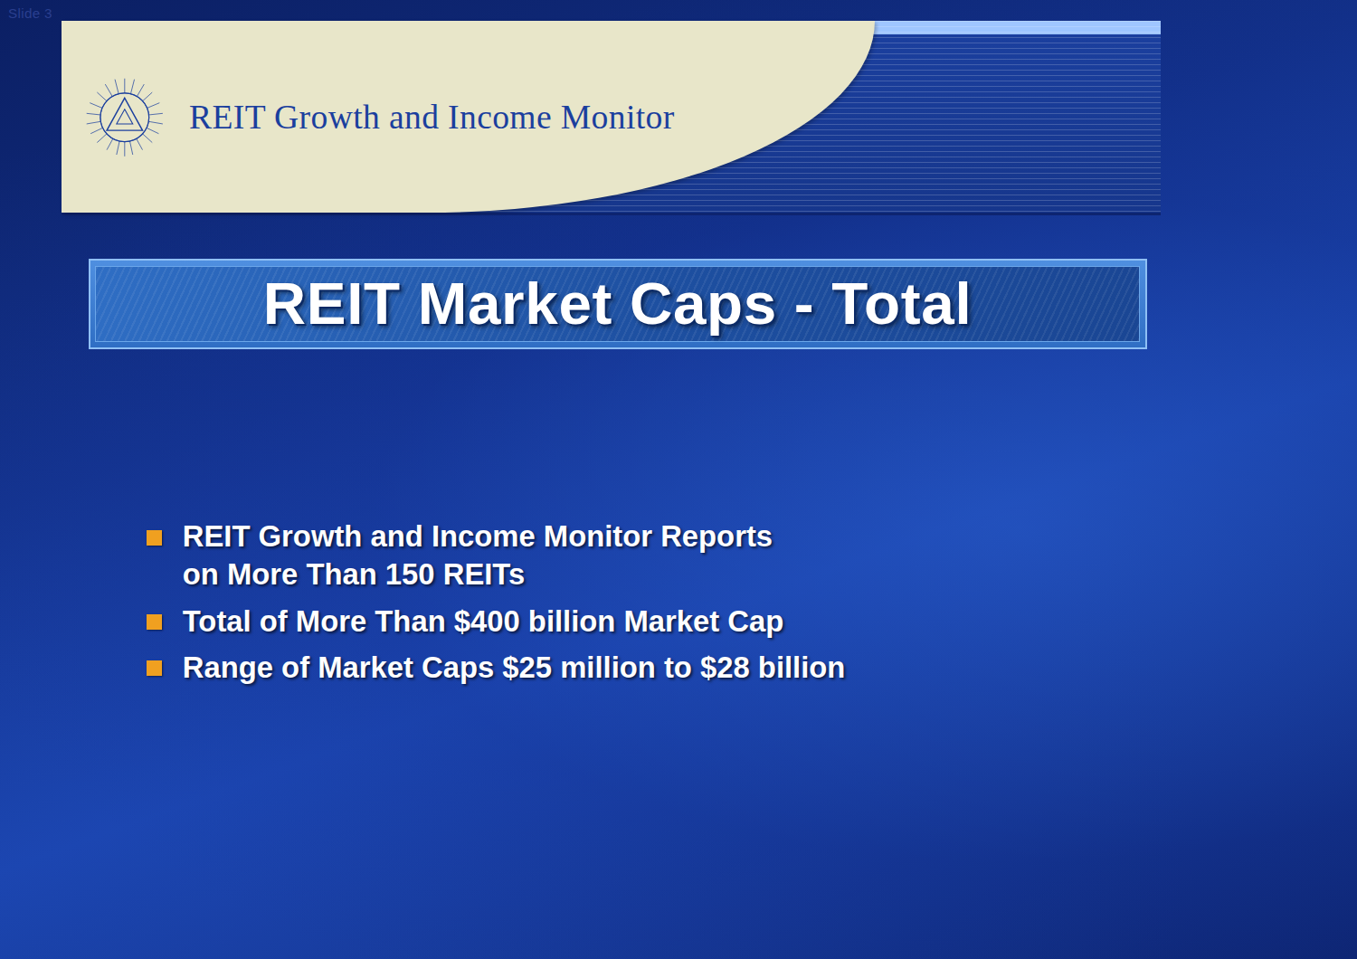Slide 3
REIT Growth and Income Monitor
REIT Market Caps - Total
REIT Growth and Income Monitor Reports
on More Than 150 REITs
Total of More Than $400 billion Market Cap
Range of Market Caps $25 million to $28 billion